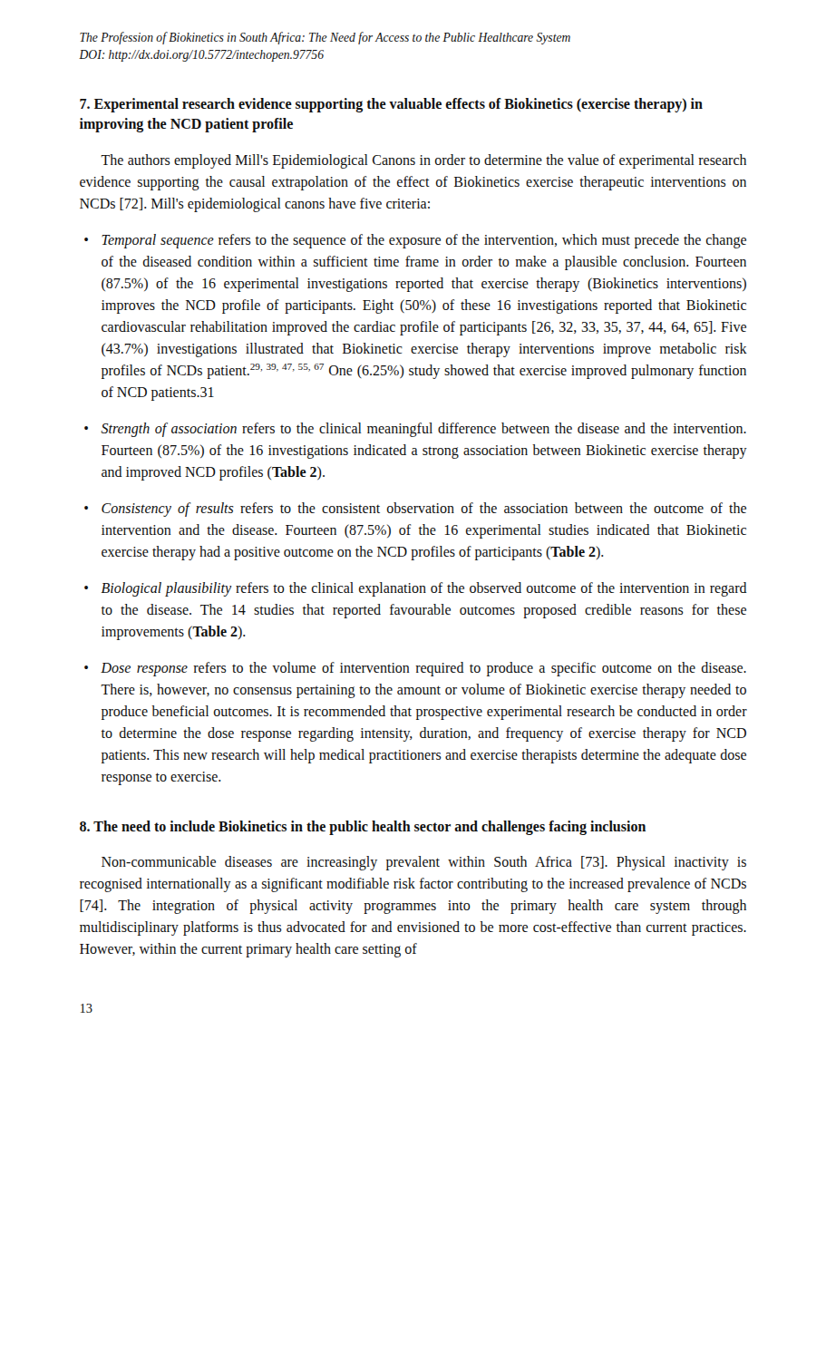The Profession of Biokinetics in South Africa: The Need for Access to the Public Healthcare System
DOI: http://dx.doi.org/10.5772/intechopen.97756
7. Experimental research evidence supporting the valuable effects of Biokinetics (exercise therapy) in improving the NCD patient profile
The authors employed Mill's Epidemiological Canons in order to determine the value of experimental research evidence supporting the causal extrapolation of the effect of Biokinetics exercise therapeutic interventions on NCDs [72]. Mill's epidemiological canons have five criteria:
Temporal sequence refers to the sequence of the exposure of the intervention, which must precede the change of the diseased condition within a sufficient time frame in order to make a plausible conclusion. Fourteen (87.5%) of the 16 experimental investigations reported that exercise therapy (Biokinetics interventions) improves the NCD profile of participants. Eight (50%) of these 16 investigations reported that Biokinetic cardiovascular rehabilitation improved the cardiac profile of participants [26, 32, 33, 35, 37, 44, 64, 65]. Five (43.7%) investigations illustrated that Biokinetic exercise therapy interventions improve metabolic risk profiles of NCDs patient.29, 39, 47, 55, 67 One (6.25%) study showed that exercise improved pulmonary function of NCD patients.31
Strength of association refers to the clinical meaningful difference between the disease and the intervention. Fourteen (87.5%) of the 16 investigations indicated a strong association between Biokinetic exercise therapy and improved NCD profiles (Table 2).
Consistency of results refers to the consistent observation of the association between the outcome of the intervention and the disease. Fourteen (87.5%) of the 16 experimental studies indicated that Biokinetic exercise therapy had a positive outcome on the NCD profiles of participants (Table 2).
Biological plausibility refers to the clinical explanation of the observed outcome of the intervention in regard to the disease. The 14 studies that reported favourable outcomes proposed credible reasons for these improvements (Table 2).
Dose response refers to the volume of intervention required to produce a specific outcome on the disease. There is, however, no consensus pertaining to the amount or volume of Biokinetic exercise therapy needed to produce beneficial outcomes. It is recommended that prospective experimental research be conducted in order to determine the dose response regarding intensity, duration, and frequency of exercise therapy for NCD patients. This new research will help medical practitioners and exercise therapists determine the adequate dose response to exercise.
8. The need to include Biokinetics in the public health sector and challenges facing inclusion
Non-communicable diseases are increasingly prevalent within South Africa [73]. Physical inactivity is recognised internationally as a significant modifiable risk factor contributing to the increased prevalence of NCDs [74]. The integration of physical activity programmes into the primary health care system through multidisciplinary platforms is thus advocated for and envisioned to be more cost-effective than current practices. However, within the current primary health care setting of
13